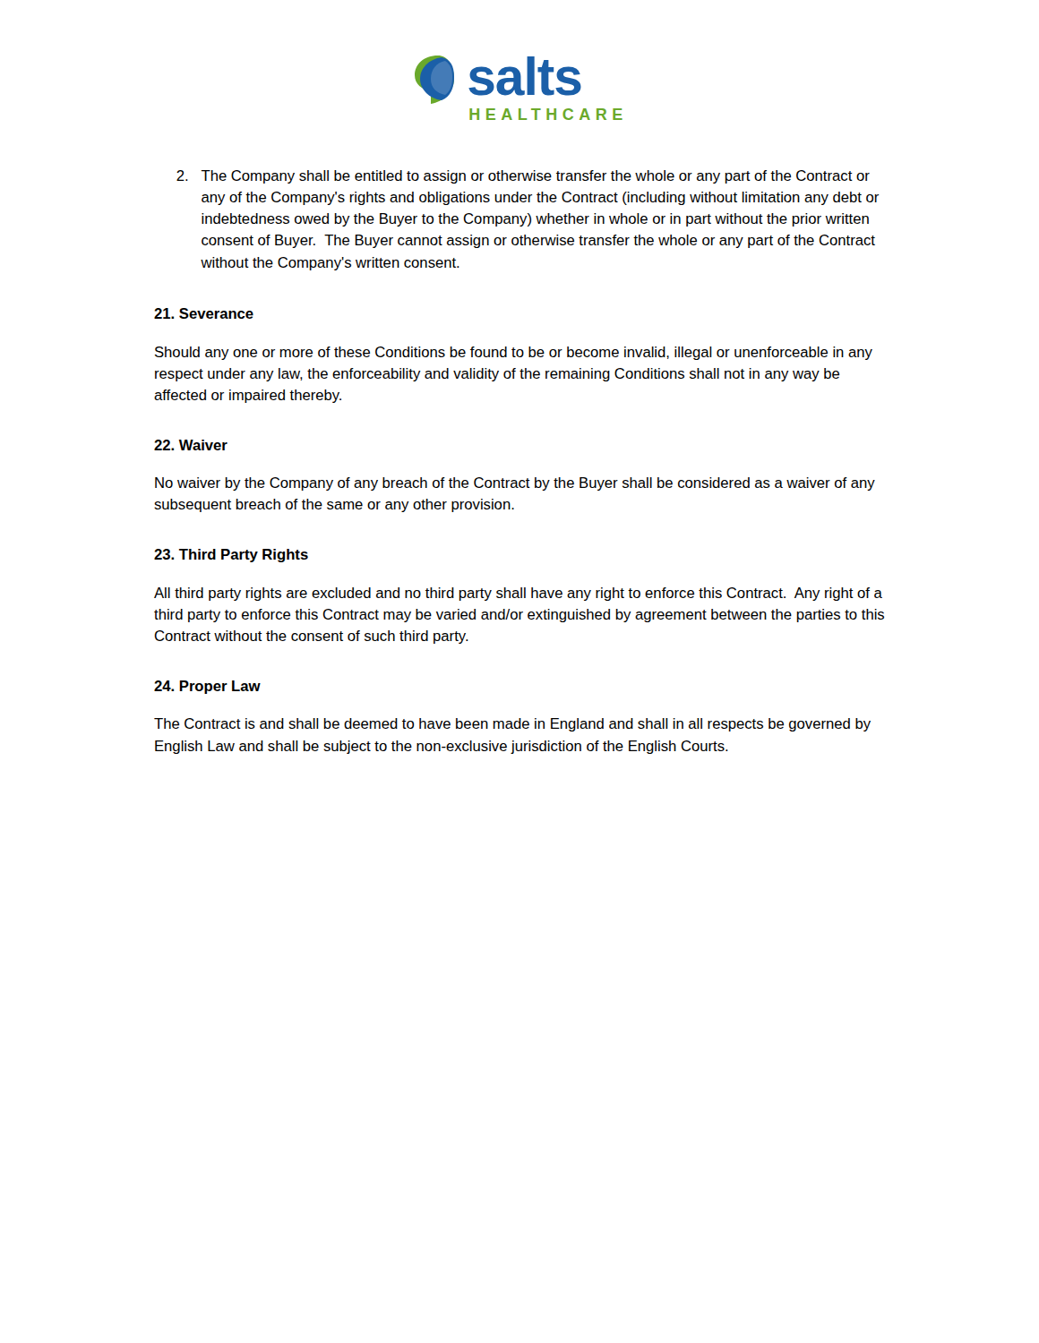salts HEALTHCARE
The Company shall be entitled to assign or otherwise transfer the whole or any part of the Contract or any of the Company's rights and obligations under the Contract (including without limitation any debt or indebtedness owed by the Buyer to the Company) whether in whole or in part without the prior written consent of Buyer. The Buyer cannot assign or otherwise transfer the whole or any part of the Contract without the Company's written consent.
21. Severance
Should any one or more of these Conditions be found to be or become invalid, illegal or unenforceable in any respect under any law, the enforceability and validity of the remaining Conditions shall not in any way be affected or impaired thereby.
22. Waiver
No waiver by the Company of any breach of the Contract by the Buyer shall be considered as a waiver of any subsequent breach of the same or any other provision.
23. Third Party Rights
All third party rights are excluded and no third party shall have any right to enforce this Contract. Any right of a third party to enforce this Contract may be varied and/or extinguished by agreement between the parties to this Contract without the consent of such third party.
24. Proper Law
The Contract is and shall be deemed to have been made in England and shall in all respects be governed by English Law and shall be subject to the non-exclusive jurisdiction of the English Courts.